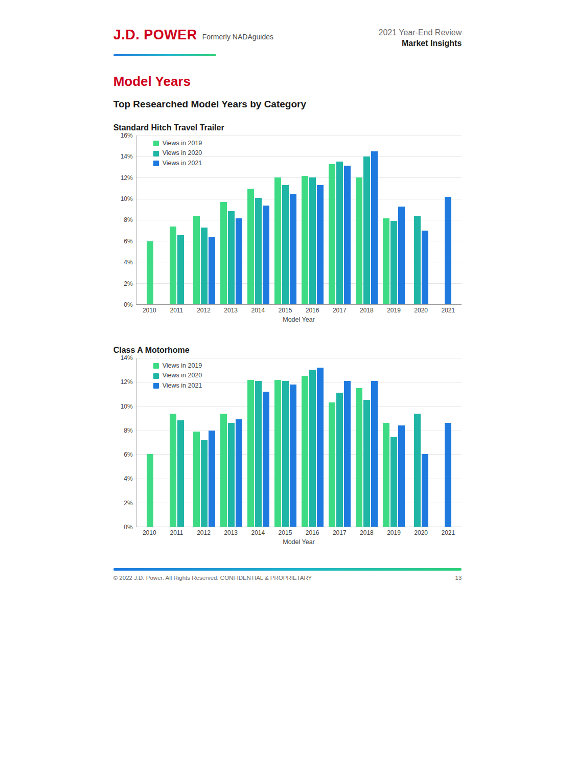J.D. POWER Formerly NADAguides
2021 Year-End Review
Market Insights
Model Years
Top Researched Model Years by Category
Standard Hitch Travel Trailer
Views in 2019
Views in 2020
Views in 2021
16%
14%
12%
10%
8%
6%
4%
2%
0%
2010201120122013 2014201520162017 2018201920202021
Model Year
Class A Motorhome
Views in 2019
Views in 2020
Views in 2021
14%
12%
10%
8%
6%
4%
2%
0%
2010201120122013 2014201520162017 2018201920202021
Model Year
© 2022 J.D. Power. All Rights Reserved. CONFIDENTIAL & PROPRIETARY
13